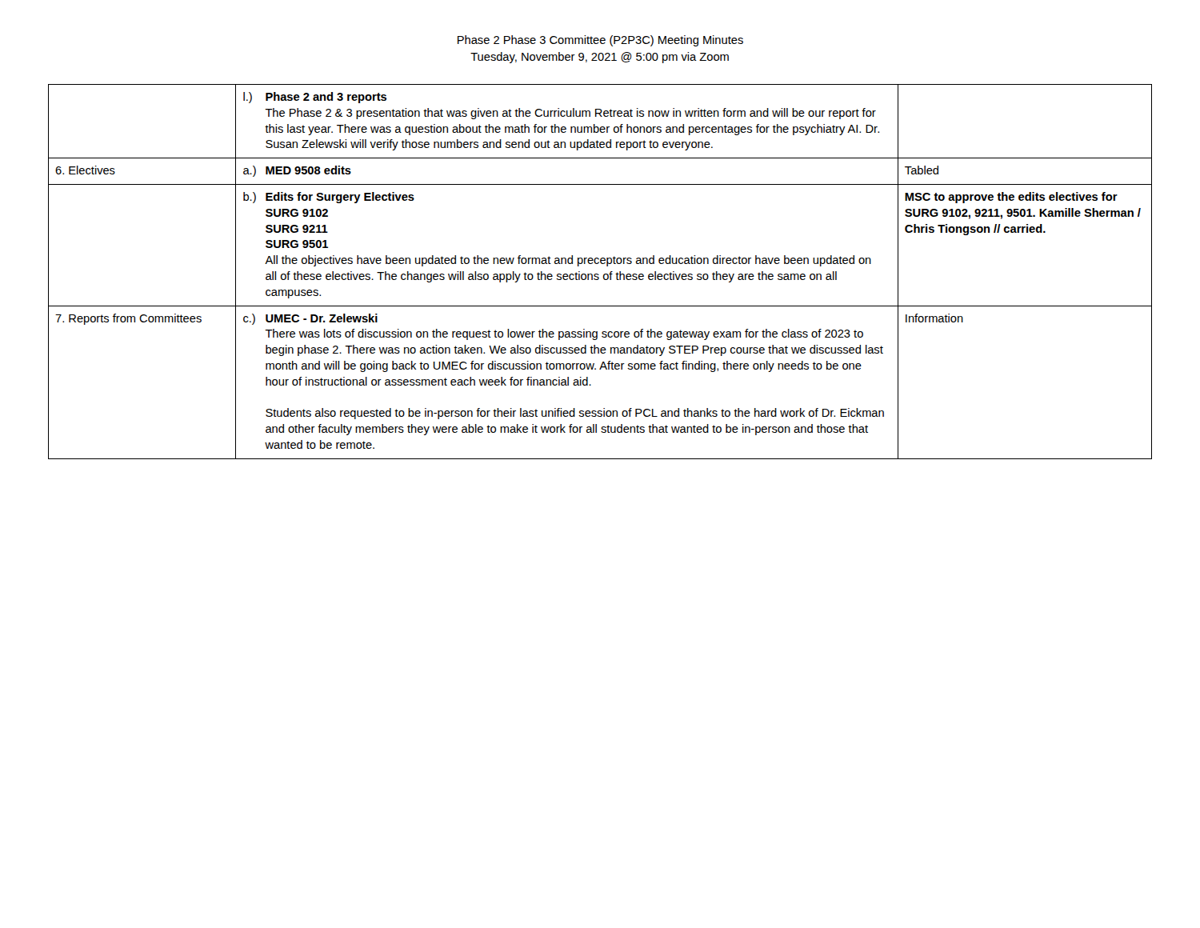Phase 2 Phase 3 Committee (P2P3C) Meeting Minutes
Tuesday, November 9, 2021 @ 5:00 pm via Zoom
| | l.) Phase 2 and 3 reports The Phase 2 & 3 presentation that was given at the Curriculum Retreat is now in written form and will be our report for this last year. There was a question about the math for the number of honors and percentages for the psychiatry AI. Dr. Susan Zelewski will verify those numbers and send out an updated report to everyone. | |
| 6. Electives | a.) MED 9508 edits | Tabled |
| | b.) Edits for Surgery Electives SURG 9102 SURG 9211 SURG 9501 All the objectives have been updated to the new format and preceptors and education director have been updated on all of these electives. The changes will also apply to the sections of these electives so they are the same on all campuses. | MSC to approve the edits electives for SURG 9102, 9211, 9501. Kamille Sherman / Chris Tiongson // carried. |
| 7. Reports from Committees | c.) UMEC - Dr. Zelewski There was lots of discussion on the request to lower the passing score of the gateway exam for the class of 2023 to begin phase 2. There was no action taken. We also discussed the mandatory STEP Prep course that we discussed last month and will be going back to UMEC for discussion tomorrow. After some fact finding, there only needs to be one hour of instructional or assessment each week for financial aid. Students also requested to be in-person for their last unified session of PCL and thanks to the hard work of Dr. Eickman and other faculty members they were able to make it work for all students that wanted to be in-person and those that wanted to be remote. | Information |